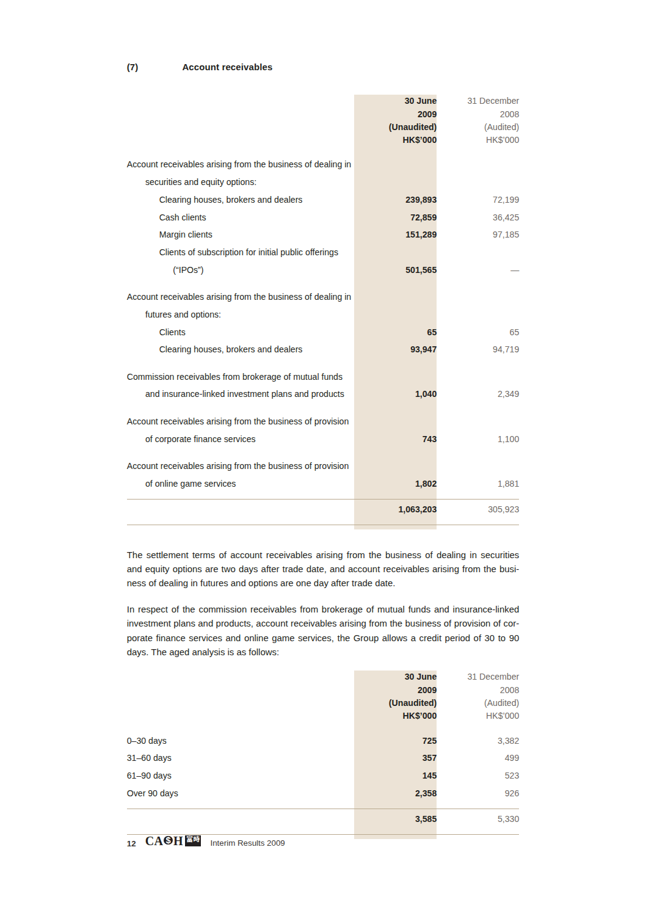(7) Account receivables
| | 30 June | 31 December |
| --- | --- | --- |
| | 2009 | 2008 |
| | (Unaudited) | (Audited) |
| | HK$’000 | HK$’000 |
| Account receivables arising from the business of dealing in | | |
| securities and equity options: | | |
| Clearing houses, brokers and dealers | 239,893 | 72,199 |
| Cash clients | 72,859 | 36,425 |
| Margin clients | 151,289 | 97,185 |
| Clients of subscription for initial public offerings | | |
| (“IPOs”) | 501,565 | — |
| Account receivables arising from the business of dealing in | | |
| futures and options: | | |
| Clients | 65 | 65 |
| Clearing houses, brokers and dealers | 93,947 | 94,719 |
| Commission receivables from brokerage of mutual funds | | |
| and insurance-linked investment plans and products | 1,040 | 2,349 |
| Account receivables arising from the business of provision | | |
| of corporate finance services | 743 | 1,100 |
| Account receivables arising from the business of provision | | |
| of online game services | 1,802 | 1,881 |
| | 1,063,203 | 305,923 |
The settlement terms of account receivables arising from the business of dealing in securities and equity options are two days after trade date, and account receivables arising from the business of dealing in futures and options are one day after trade date.
In respect of the commission receivables from brokerage of mutual funds and insurance-linked investment plans and products, account receivables arising from the business of provision of corporate finance services and online game services, the Group allows a credit period of 30 to 90 days. The aged analysis is as follows:
| | 30 June | 31 December |
| --- | --- | --- |
| | 2009 | 2008 |
| | (Unaudited) | (Audited) |
| | HK$’000 | HK$’000 |
| 0–30 days | 725 | 3,382 |
| 31–60 days | 357 | 499 |
| 61–90 days | 145 | 523 |
| Over 90 days | 2,358 | 926 |
| | 3,585 | 5,330 |
12 CA$H時富 Interim Results 2009